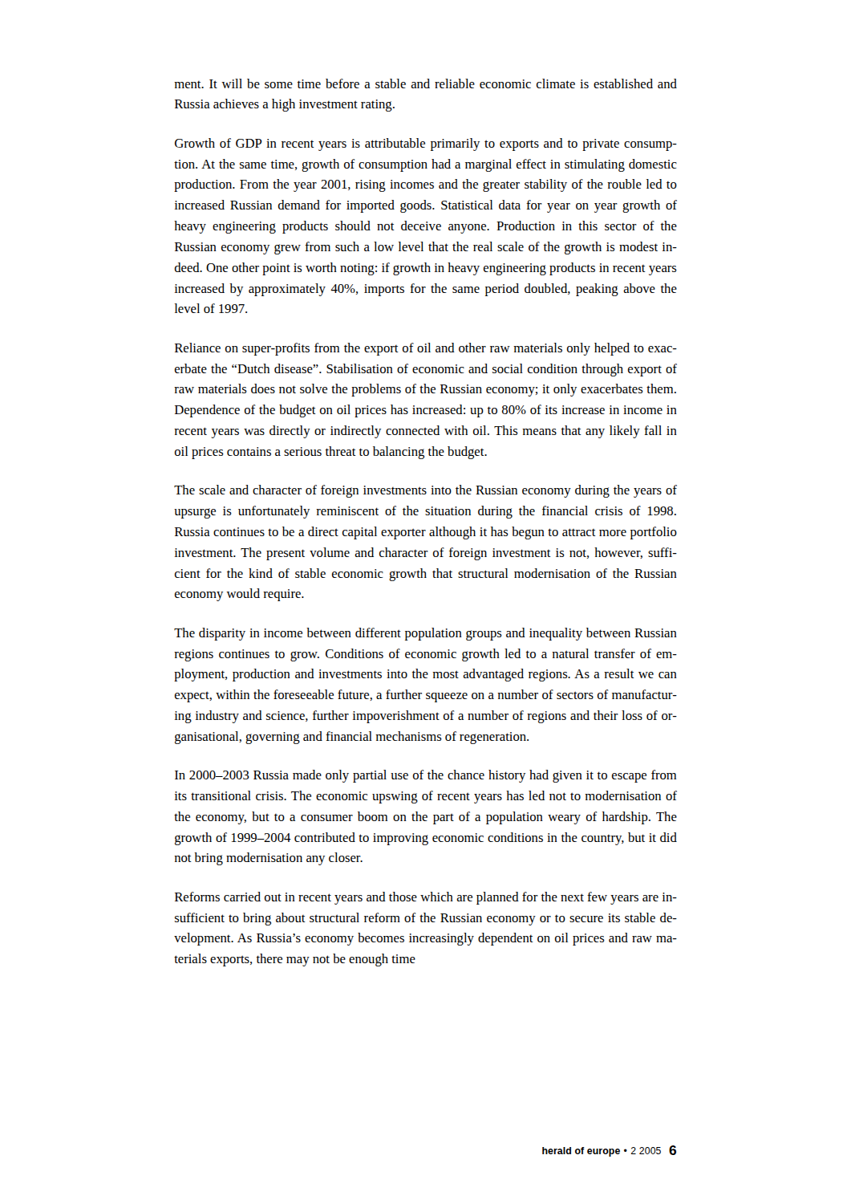ment. It will be some time before a stable and reliable economic climate is established and Russia achieves a high investment rating.
Growth of GDP in recent years is attributable primarily to exports and to private consumption. At the same time, growth of consumption had a marginal effect in stimulating domestic production. From the year 2001, rising incomes and the greater stability of the rouble led to increased Russian demand for imported goods. Statistical data for year on year growth of heavy engineering products should not deceive anyone. Production in this sector of the Russian economy grew from such a low level that the real scale of the growth is modest indeed. One other point is worth noting: if growth in heavy engineering products in recent years increased by approximately 40%, imports for the same period doubled, peaking above the level of 1997.
Reliance on super-profits from the export of oil and other raw materials only helped to exacerbate the “Dutch disease”. Stabilisation of economic and social condition through export of raw materials does not solve the problems of the Russian economy; it only exacerbates them. Dependence of the budget on oil prices has increased: up to 80% of its increase in income in recent years was directly or indirectly connected with oil. This means that any likely fall in oil prices contains a serious threat to balancing the budget.
The scale and character of foreign investments into the Russian economy during the years of upsurge is unfortunately reminiscent of the situation during the financial crisis of 1998. Russia continues to be a direct capital exporter although it has begun to attract more portfolio investment. The present volume and character of foreign investment is not, however, sufficient for the kind of stable economic growth that structural modernisation of the Russian economy would require.
The disparity in income between different population groups and inequality between Russian regions continues to grow. Conditions of economic growth led to a natural transfer of employment, production and investments into the most advantaged regions. As a result we can expect, within the foreseeable future, a further squeeze on a number of sectors of manufacturing industry and science, further impoverishment of a number of regions and their loss of organisational, governing and financial mechanisms of regeneration.
In 2000–2003 Russia made only partial use of the chance history had given it to escape from its transitional crisis. The economic upswing of recent years has led not to modernisation of the economy, but to a consumer boom on the part of a population weary of hardship. The growth of 1999–2004 contributed to improving economic conditions in the country, but it did not bring modernisation any closer.
Reforms carried out in recent years and those which are planned for the next few years are insufficient to bring about structural reform of the Russian economy or to secure its stable development. As Russia’s economy becomes increasingly dependent on oil prices and raw materials exports, there may not be enough time
herald of europe•2 20056